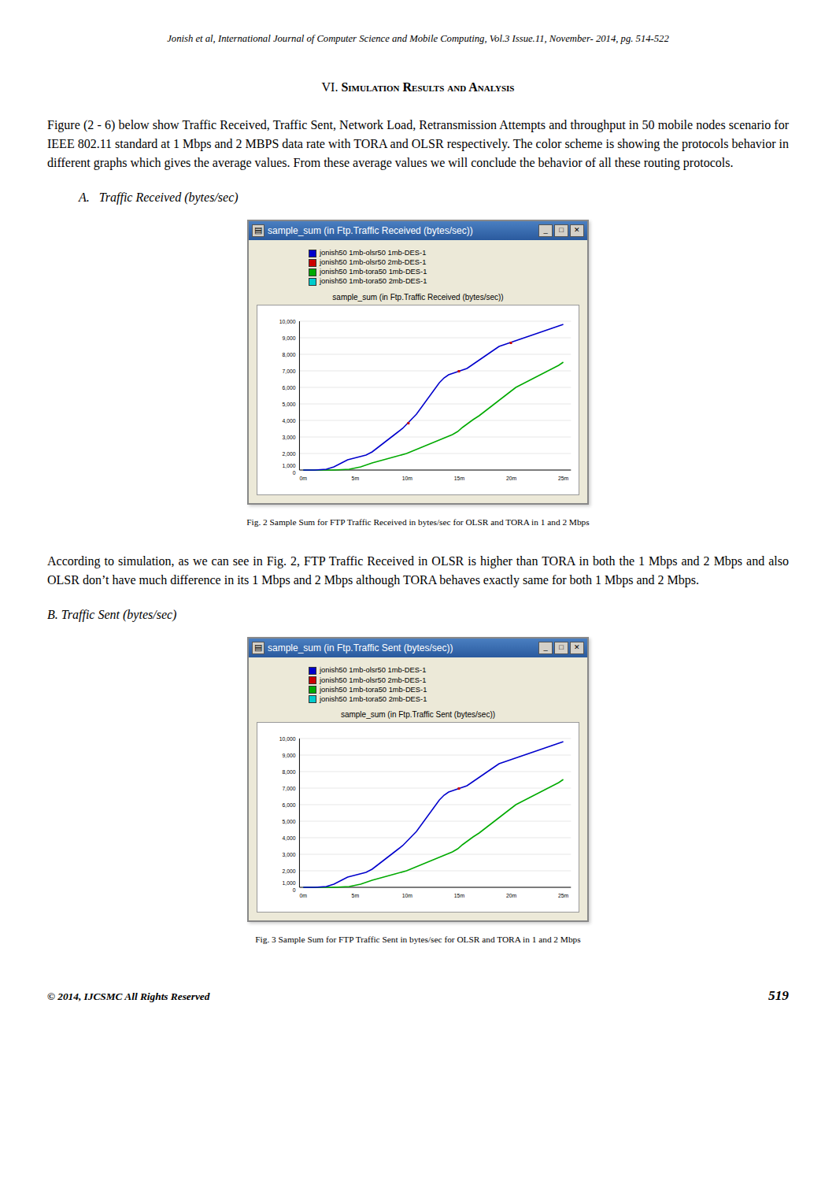Jonish et al, International Journal of Computer Science and Mobile Computing, Vol.3 Issue.11, November- 2014, pg. 514-522
VI. Simulation Results and Analysis
Figure (2 - 6) below show Traffic Received, Traffic Sent, Network Load, Retransmission Attempts and throughput in 50 mobile nodes scenario for IEEE 802.11 standard at 1 Mbps and 2 MBPS data rate with TORA and OLSR respectively. The color scheme is showing the protocols behavior in different graphs which gives the average values. From these average values we will conclude the behavior of all these routing protocols.
A. Traffic Received (bytes/sec)
▤ sample_sum (in Ftp.Traffic Received (bytes/sec))
_ □ ✕
jonish50 1mb-olsr50 1mb-DES-1 jonish50 1mb-olsr50 2mb-DES-1 jonish50 1mb-tora50 1mb-DES-1 jonish50 1mb-tora50 2mb-DES-1
sample_sum (in Ftp.Traffic Received (bytes/sec))
10,000 9,000 8,000 7,000 6,000 5,000 4,000 3,000 2,000 1,000 0 0m 5m 10m 15m 20m 25m
Fig. 2 Sample Sum for FTP Traffic Received in bytes/sec for OLSR and TORA in 1 and 2 Mbps
According to simulation, as we can see in Fig. 2, FTP Traffic Received in OLSR is higher than TORA in both the 1 Mbps and 2 Mbps and also OLSR don’t have much difference in its 1 Mbps and 2 Mbps although TORA behaves exactly same for both 1 Mbps and 2 Mbps.
B. Traffic Sent (bytes/sec)
▤ sample_sum (in Ftp.Traffic Sent (bytes/sec))
_ □ ✕
jonish50 1mb-olsr50 1mb-DES-1 jonish50 1mb-olsr50 2mb-DES-1 jonish50 1mb-tora50 1mb-DES-1 jonish50 1mb-tora50 2mb-DES-1
sample_sum (in Ftp.Traffic Sent (bytes/sec))
10,000 9,000 8,000 7,000 6,000 5,000 4,000 3,000 2,000 1,000 0 0m 5m 10m 15m 20m 25m
Fig. 3 Sample Sum for FTP Traffic Sent in bytes/sec for OLSR and TORA in 1 and 2 Mbps
© 2014, IJCSMC All Rights Reserved
519